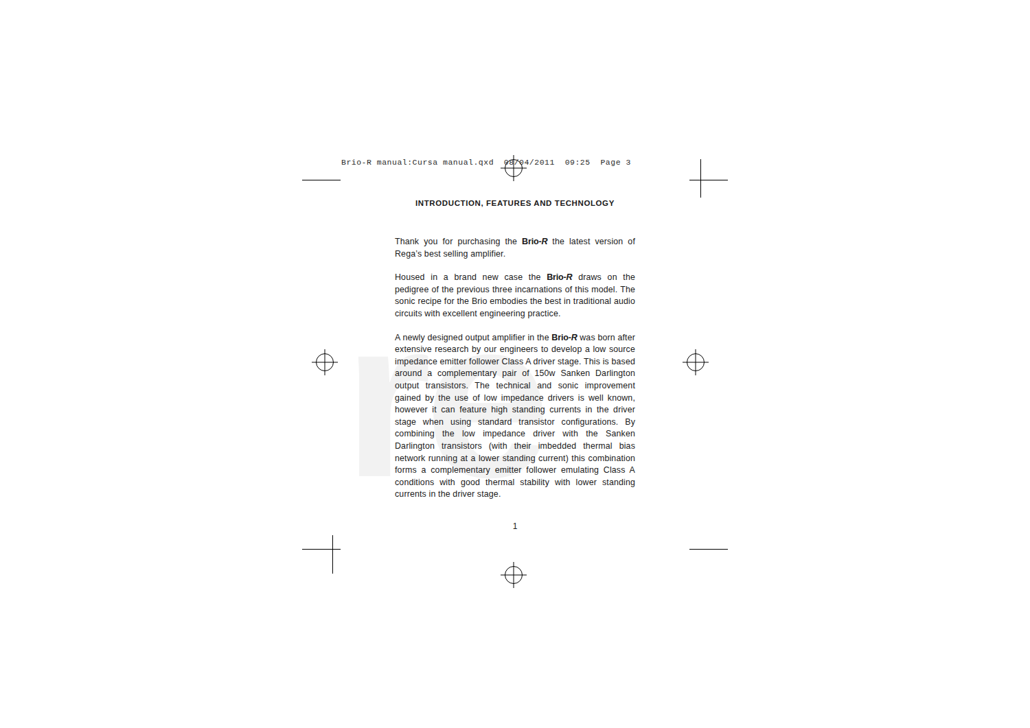Brio-R manual:Cursa manual.qxd 08/04/2011 09:25 Page 3
re
INTRODUCTION, FEATURES AND TECHNOLOGY
Thank you for purchasing the Brio-R the latest version of Rega’s best selling amplifier.
Housed in a brand new case the Brio-R draws on the pedigree of the previous three incarnations of this model. The sonic recipe for the Brio embodies the best in traditional audio circuits with excellent engineering practice.
A newly designed output amplifier in the Brio-R was born after extensive research by our engineers to develop a low source impedance emitter follower Class A driver stage. This is based around a complementary pair of 150w Sanken Darlington output transistors. The technical and sonic improvement gained by the use of low impedance drivers is well known, however it can feature high standing currents in the driver stage when using standard transistor configurations. By combining the low impedance driver with the Sanken Darlington transistors (with their imbedded thermal bias network running at a lower standing current) this combination forms a complementary emitter follower emulating Class A conditions with good thermal stability with lower standing currents in the driver stage.
1